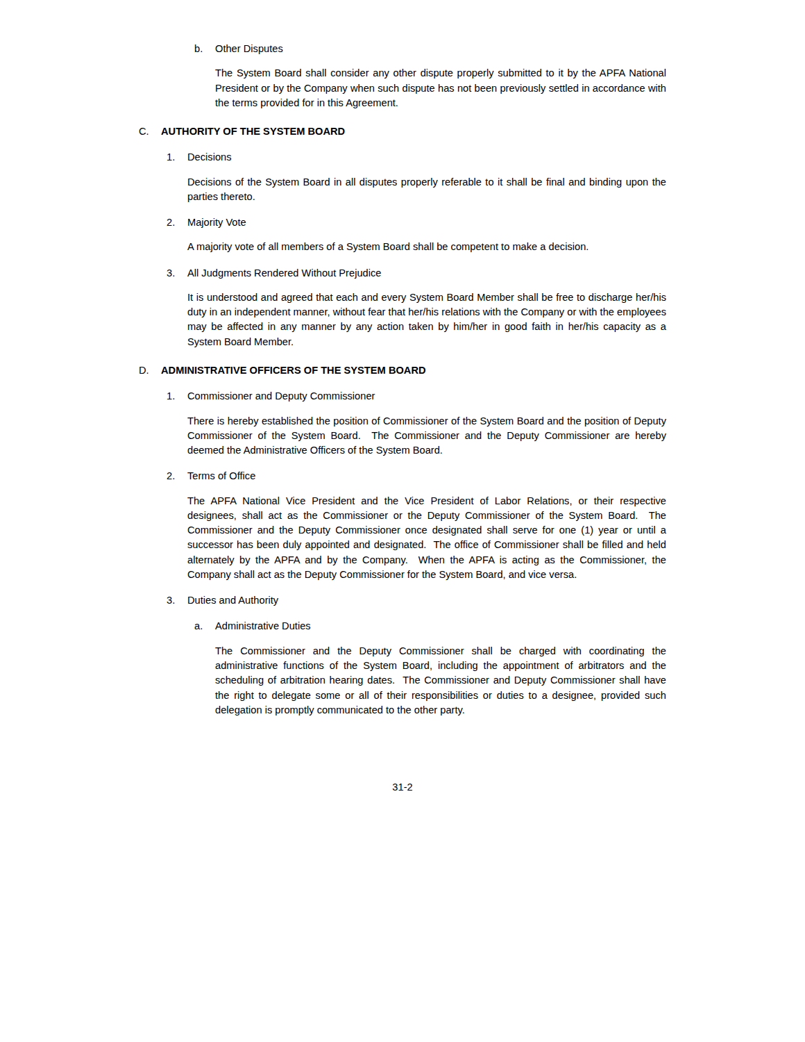b.
Other Disputes
The System Board shall consider any other dispute properly submitted to it by the APFA National President or by the Company when such dispute has not been previously settled in accordance with the terms provided for in this Agreement.
C.
Authority of the System Board
1.
Decisions
Decisions of the System Board in all disputes properly referable to it shall be final and binding upon the parties thereto.
2.
Majority Vote
A majority vote of all members of a System Board shall be competent to make a decision.
3.
All Judgments Rendered Without Prejudice
It is understood and agreed that each and every System Board Member shall be free to discharge her/his duty in an independent manner, without fear that her/his relations with the Company or with the employees may be affected in any manner by any action taken by him/her in good faith in her/his capacity as a System Board Member.
D.
Administrative Officers of the System Board
1.
Commissioner and Deputy Commissioner
There is hereby established the position of Commissioner of the System Board and the position of Deputy Commissioner of the System Board. The Commissioner and the Deputy Commissioner are hereby deemed the Administrative Officers of the System Board.
2.
Terms of Office
The APFA National Vice President and the Vice President of Labor Relations, or their respective designees, shall act as the Commissioner or the Deputy Commissioner of the System Board. The Commissioner and the Deputy Commissioner once designated shall serve for one (1) year or until a successor has been duly appointed and designated. The office of Commissioner shall be filled and held alternately by the APFA and by the Company. When the APFA is acting as the Commissioner, the Company shall act as the Deputy Commissioner for the System Board, and vice versa.
3.
Duties and Authority
a.
Administrative Duties
The Commissioner and the Deputy Commissioner shall be charged with coordinating the administrative functions of the System Board, including the appointment of arbitrators and the scheduling of arbitration hearing dates. The Commissioner and Deputy Commissioner shall have the right to delegate some or all of their responsibilities or duties to a designee, provided such delegation is promptly communicated to the other party.
31-2